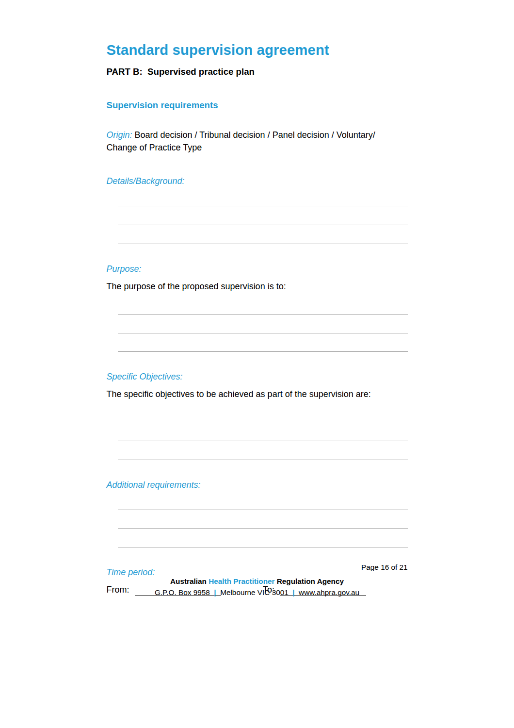Standard supervision agreement
PART B: Supervised practice plan
Supervision requirements
Origin: Board decision / Tribunal decision / Panel decision / Voluntary/ Change of Practice Type
Details/Background:
Purpose:
The purpose of the proposed supervision is to:
Specific Objectives:
The specific objectives to be achieved as part of the supervision are:
Additional requirements:
Time period:
From:
To:
Page 16 of 21
Australian Health Practitioner Regulation Agency
G.P.O. Box 9958 | Melbourne VIC 3001 | www.ahpra.gov.au